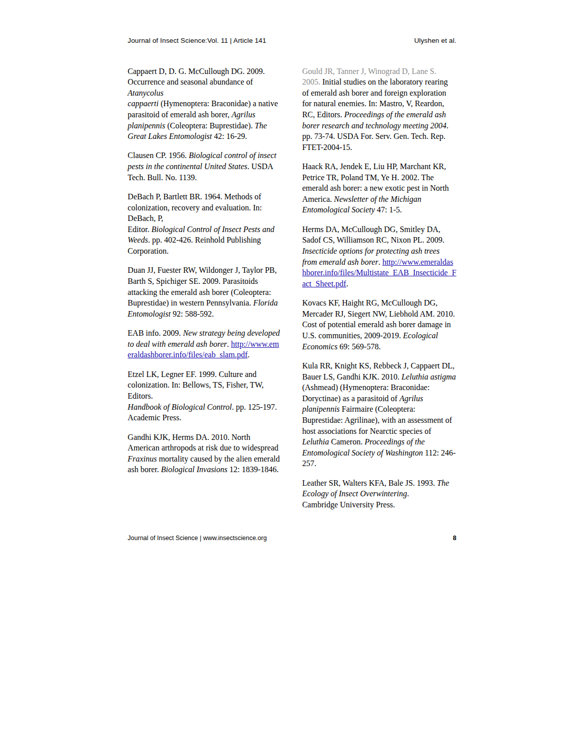Journal of Insect Science:Vol. 11 | Article 141
Ulyshen et al.
Cappaert D, D. G. McCullough DG. 2009. Occurrence and seasonal abundance of Atanycolus
cappaerti (Hymenoptera: Braconidae) a native parasitoid of emerald ash borer, Agrilus planipennis (Coleoptera: Buprestidae). The Great Lakes Entomologist 42: 16-29.
Clausen CP. 1956. Biological control of insect pests in the continental United States. USDA Tech. Bull. No. 1139.
DeBach P, Bartlett BR. 1964. Methods of colonization, recovery and evaluation. In: DeBach, P,
Editor. Biological Control of Insect Pests and Weeds. pp. 402-426. Reinhold Publishing Corporation.
Duan JJ, Fuester RW, Wildonger J, Taylor PB, Barth S, Spichiger SE. 2009. Parasitoids attacking the emerald ash borer (Coleoptera: Buprestidae) in western Pennsylvania. Florida Entomologist 92: 588-592.
EAB info. 2009. New strategy being developed to deal with emerald ash borer. http://www.emeraldashborer.info/files/eab_slam.pdf.
Etzel LK, Legner EF. 1999. Culture and colonization. In: Bellows, TS, Fisher, TW, Editors.
Handbook of Biological Control. pp. 125-197. Academic Press.
Gandhi KJK, Herms DA. 2010. North American arthropods at risk due to widespread Fraxinus mortality caused by the alien emerald ash borer. Biological Invasions 12: 1839-1846.
Gould JR, Tanner J, Winograd D, Lane S. 2005. Initial studies on the laboratory rearing of emerald ash borer and foreign exploration for natural enemies. In: Mastro, V, Reardon, RC, Editors. Proceedings of the emerald ash borer research and technology meeting 2004. pp. 73-74. USDA For. Serv. Gen. Tech. Rep. FTET-2004-15.
Haack RA, Jendek E, Liu HP, Marchant KR, Petrice TR, Poland TM, Ye H. 2002. The emerald ash borer: a new exotic pest in North America. Newsletter of the Michigan Entomological Society 47: 1-5.
Herms DA, McCullough DG, Smitley DA, Sadof CS, Williamson RC, Nixon PL. 2009. Insecticide options for protecting ash trees from emerald ash borer. http://www.emeraldashborer.info/files/Multistate_EAB_Insecticide_Fact_Sheet.pdf.
Kovacs KF, Haight RG, McCullough DG, Mercader RJ, Siegert NW, Liebhold AM. 2010. Cost of potential emerald ash borer damage in U.S. communities, 2009-2019. Ecological Economics 69: 569-578.
Kula RR, Knight KS, Rebbeck J, Cappaert DL, Bauer LS, Gandhi KJK. 2010. Leluthia astigma (Ashmead) (Hymenoptera: Braconidae: Doryctinae) as a parasitoid of Agrilus planipennis Fairmaire (Coleoptera: Buprestidae: Agrilinae), with an assessment of host associations for Nearctic species of Leluthia Cameron. Proceedings of the Entomological Society of Washington 112: 246-257.
Leather SR, Walters KFA, Bale JS. 1993. The Ecology of Insect Overwintering.
Cambridge University Press.
Journal of Insect Science | www.insectscience.org
8